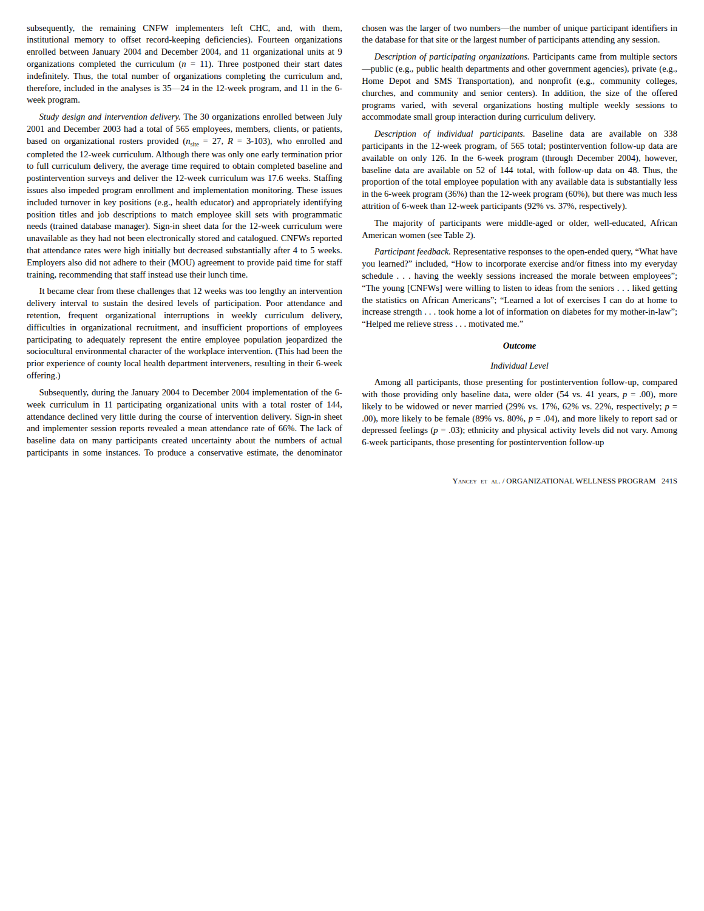subsequently, the remaining CNFW implementers left CHC, and, with them, institutional memory to offset record-keeping deficiencies). Fourteen organizations enrolled between January 2004 and December 2004, and 11 organizational units at 9 organizations completed the curriculum (n = 11). Three postponed their start dates indefinitely. Thus, the total number of organizations completing the curriculum and, therefore, included in the analyses is 35—24 in the 12-week program, and 11 in the 6-week program.
Study design and intervention delivery. The 30 organizations enrolled between July 2001 and December 2003 had a total of 565 employees, members, clients, or patients, based on organizational rosters provided (nsite = 27, R = 3-103), who enrolled and completed the 12-week curriculum. Although there was only one early termination prior to full curriculum delivery, the average time required to obtain completed baseline and postintervention surveys and deliver the 12-week curriculum was 17.6 weeks. Staffing issues also impeded program enrollment and implementation monitoring. These issues included turnover in key positions (e.g., health educator) and appropriately identifying position titles and job descriptions to match employee skill sets with programmatic needs (trained database manager). Sign-in sheet data for the 12-week curriculum were unavailable as they had not been electronically stored and catalogued. CNFWs reported that attendance rates were high initially but decreased substantially after 4 to 5 weeks. Employers also did not adhere to their (MOU) agreement to provide paid time for staff training, recommending that staff instead use their lunch time.
It became clear from these challenges that 12 weeks was too lengthy an intervention delivery interval to sustain the desired levels of participation. Poor attendance and retention, frequent organizational interruptions in weekly curriculum delivery, difficulties in organizational recruitment, and insufficient proportions of employees participating to adequately represent the entire employee population jeopardized the sociocultural environmental character of the workplace intervention. (This had been the prior experience of county local health department interveners, resulting in their 6-week offering.)
Subsequently, during the January 2004 to December 2004 implementation of the 6-week curriculum in 11 participating organizational units with a total roster of 144, attendance declined very little during the course of intervention delivery. Sign-in sheet and implementer session reports revealed a mean attendance rate of 66%. The lack of baseline data on many participants created uncertainty about the numbers of actual participants in some instances. To produce a conservative estimate, the denominator chosen was the larger of two numbers—the number of unique participant identifiers in the database for that site or the largest number of participants attending any session.
Description of participating organizations. Participants came from multiple sectors—public (e.g., public health departments and other government agencies), private (e.g., Home Depot and SMS Transportation), and nonprofit (e.g., community colleges, churches, and community and senior centers). In addition, the size of the offered programs varied, with several organizations hosting multiple weekly sessions to accommodate small group interaction during curriculum delivery.
Description of individual participants. Baseline data are available on 338 participants in the 12-week program, of 565 total; postintervention follow-up data are available on only 126. In the 6-week program (through December 2004), however, baseline data are available on 52 of 144 total, with follow-up data on 48. Thus, the proportion of the total employee population with any available data is substantially less in the 6-week program (36%) than the 12-week program (60%), but there was much less attrition of 6-week than 12-week participants (92% vs. 37%, respectively).
The majority of participants were middle-aged or older, well-educated, African American women (see Table 2).
Participant feedback. Representative responses to the open-ended query, “What have you learned?” included, “How to incorporate exercise and/or fitness into my everyday schedule . . . having the weekly sessions increased the morale between employees”; “The young [CNFWs] were willing to listen to ideas from the seniors . . . liked getting the statistics on African Americans”; “Learned a lot of exercises I can do at home to increase strength . . . took home a lot of information on diabetes for my mother-in-law”; “Helped me relieve stress . . . motivated me.”
Outcome
Individual Level
Among all participants, those presenting for postintervention follow-up, compared with those providing only baseline data, were older (54 vs. 41 years, p = .00), more likely to be widowed or never married (29% vs. 17%, 62% vs. 22%, respectively; p = .00), more likely to be female (89% vs. 80%, p = .04), and more likely to report sad or depressed feelings (p = .03); ethnicity and physical activity levels did not vary. Among 6-week participants, those presenting for postintervention follow-up
Yancey et al. / ORGANIZATIONAL WELLNESS PROGRAM 241S